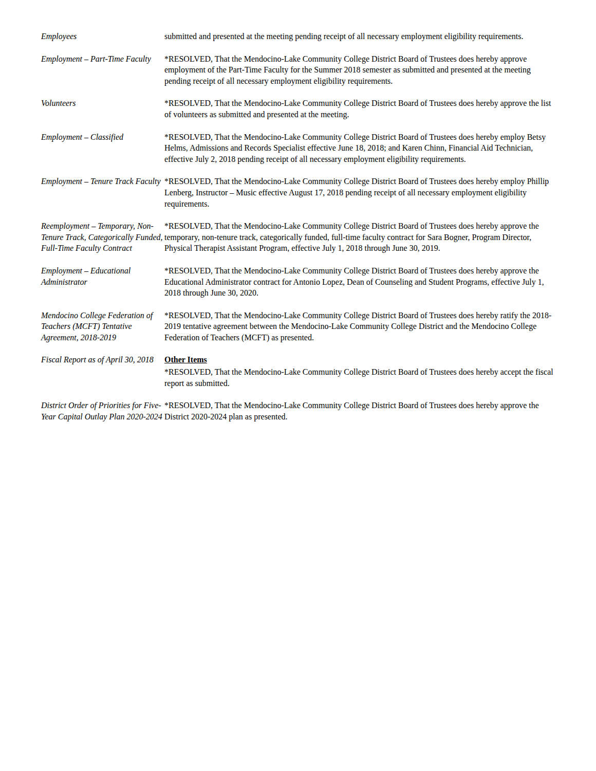| Employees | submitted and presented at the meeting pending receipt of all necessary employment eligibility requirements. |
| Employment – Part-Time Faculty | *RESOLVED, That the Mendocino-Lake Community College District Board of Trustees does hereby approve employment of the Part-Time Faculty for the Summer 2018 semester as submitted and presented at the meeting pending receipt of all necessary employment eligibility requirements. |
| Volunteers | *RESOLVED, That the Mendocino-Lake Community College District Board of Trustees does hereby approve the list of volunteers as submitted and presented at the meeting. |
| Employment – Classified | *RESOLVED, That the Mendocino-Lake Community College District Board of Trustees does hereby employ Betsy Helms, Admissions and Records Specialist effective June 18, 2018; and Karen Chinn, Financial Aid Technician, effective July 2, 2018 pending receipt of all necessary employment eligibility requirements. |
| Employment – Tenure Track Faculty | *RESOLVED, That the Mendocino-Lake Community College District Board of Trustees does hereby employ Phillip Lenberg, Instructor – Music effective August 17, 2018 pending receipt of all necessary employment eligibility requirements. |
| Reemployment – Temporary, Non-Tenure Track, Categorically Funded, Full-Time Faculty Contract | *RESOLVED, That the Mendocino-Lake Community College District Board of Trustees does hereby approve the temporary, non-tenure track, categorically funded, full-time faculty contract for Sara Bogner, Program Director, Physical Therapist Assistant Program, effective July 1, 2018 through June 30, 2019. |
| Employment – Educational Administrator | *RESOLVED, That the Mendocino-Lake Community College District Board of Trustees does hereby approve the Educational Administrator contract for Antonio Lopez, Dean of Counseling and Student Programs, effective July 1, 2018 through June 30, 2020. |
| Mendocino College Federation of Teachers (MCFT) Tentative Agreement, 2018-2019 | *RESOLVED, That the Mendocino-Lake Community College District Board of Trustees does hereby ratify the 2018-2019 tentative agreement between the Mendocino-Lake Community College District and the Mendocino College Federation of Teachers (MCFT) as presented. |
| Fiscal Report as of April 30, 2018 | Other Items *RESOLVED, That the Mendocino-Lake Community College District Board of Trustees does hereby accept the fiscal report as submitted. |
| District Order of Priorities for Five-Year Capital Outlay Plan 2020-2024 | *RESOLVED, That the Mendocino-Lake Community College District Board of Trustees does hereby approve the District 2020-2024 plan as presented. |